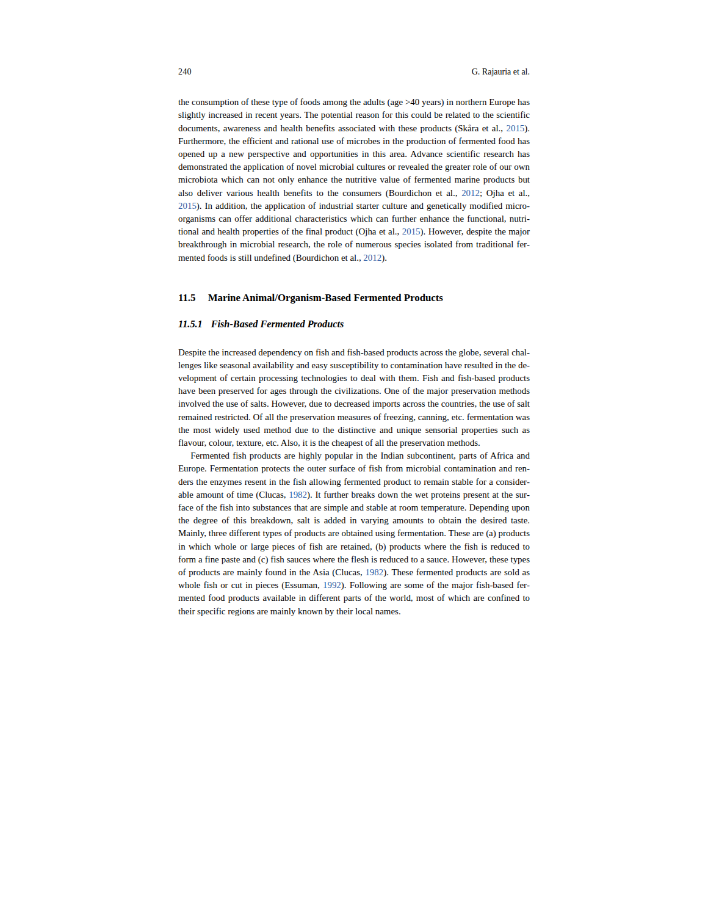240 G. Rajauria et al.
the consumption of these type of foods among the adults (age >40 years) in northern Europe has slightly increased in recent years. The potential reason for this could be related to the scientific documents, awareness and health benefits associated with these products (Skåra et al., 2015). Furthermore, the efficient and rational use of microbes in the production of fermented food has opened up a new perspective and opportunities in this area. Advance scientific research has demonstrated the application of novel microbial cultures or revealed the greater role of our own microbiota which can not only enhance the nutritive value of fermented marine products but also deliver various health benefits to the consumers (Bourdichon et al., 2012; Ojha et al., 2015). In addition, the application of industrial starter culture and genetically modified microorganisms can offer additional characteristics which can further enhance the functional, nutritional and health properties of the final product (Ojha et al., 2015). However, despite the major breakthrough in microbial research, the role of numerous species isolated from traditional fermented foods is still undefined (Bourdichon et al., 2012).
11.5 Marine Animal/Organism-Based Fermented Products
11.5.1 Fish-Based Fermented Products
Despite the increased dependency on fish and fish-based products across the globe, several challenges like seasonal availability and easy susceptibility to contamination have resulted in the development of certain processing technologies to deal with them. Fish and fish-based products have been preserved for ages through the civilizations. One of the major preservation methods involved the use of salts. However, due to decreased imports across the countries, the use of salt remained restricted. Of all the preservation measures of freezing, canning, etc. fermentation was the most widely used method due to the distinctive and unique sensorial properties such as flavour, colour, texture, etc. Also, it is the cheapest of all the preservation methods.
Fermented fish products are highly popular in the Indian subcontinent, parts of Africa and Europe. Fermentation protects the outer surface of fish from microbial contamination and renders the enzymes resent in the fish allowing fermented product to remain stable for a considerable amount of time (Clucas, 1982). It further breaks down the wet proteins present at the surface of the fish into substances that are simple and stable at room temperature. Depending upon the degree of this breakdown, salt is added in varying amounts to obtain the desired taste. Mainly, three different types of products are obtained using fermentation. These are (a) products in which whole or large pieces of fish are retained, (b) products where the fish is reduced to form a fine paste and (c) fish sauces where the flesh is reduced to a sauce. However, these types of products are mainly found in the Asia (Clucas, 1982). These fermented products are sold as whole fish or cut in pieces (Essuman, 1992). Following are some of the major fish-based fermented food products available in different parts of the world, most of which are confined to their specific regions are mainly known by their local names.